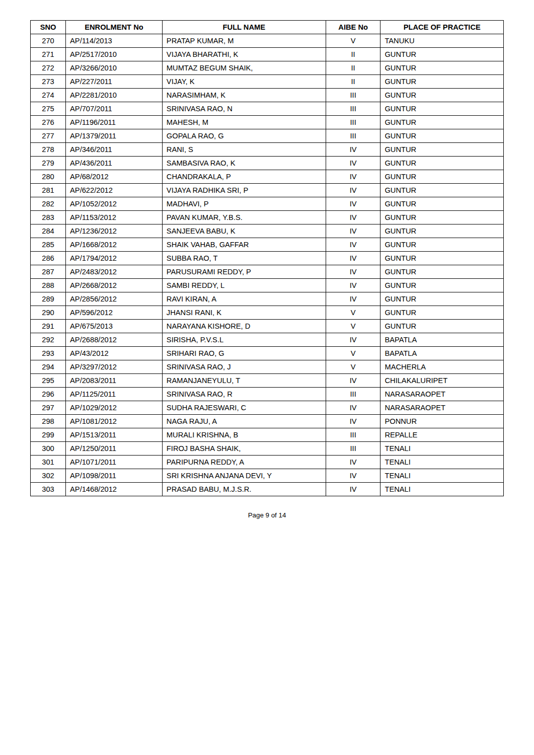| SNO | ENROLMENT No | FULL NAME | AIBE No | PLACE OF PRACTICE |
| --- | --- | --- | --- | --- |
| 270 | AP/114/2013 | PRATAP KUMAR, M | V | TANUKU |
| 271 | AP/2517/2010 | VIJAYA BHARATHI, K | II | GUNTUR |
| 272 | AP/3266/2010 | MUMTAZ BEGUM SHAIK, | II | GUNTUR |
| 273 | AP/227/2011 | VIJAY, K | II | GUNTUR |
| 274 | AP/2281/2010 | NARASIMHAM, K | III | GUNTUR |
| 275 | AP/707/2011 | SRINIVASA RAO, N | III | GUNTUR |
| 276 | AP/1196/2011 | MAHESH, M | III | GUNTUR |
| 277 | AP/1379/2011 | GOPALA RAO, G | III | GUNTUR |
| 278 | AP/346/2011 | RANI, S | IV | GUNTUR |
| 279 | AP/436/2011 | SAMBASIVA RAO, K | IV | GUNTUR |
| 280 | AP/68/2012 | CHANDRAKALA, P | IV | GUNTUR |
| 281 | AP/622/2012 | VIJAYA RADHIKA SRI, P | IV | GUNTUR |
| 282 | AP/1052/2012 | MADHAVI, P | IV | GUNTUR |
| 283 | AP/1153/2012 | PAVAN KUMAR, Y.B.S. | IV | GUNTUR |
| 284 | AP/1236/2012 | SANJEEVA BABU, K | IV | GUNTUR |
| 285 | AP/1668/2012 | SHAIK VAHAB, GAFFAR | IV | GUNTUR |
| 286 | AP/1794/2012 | SUBBA RAO, T | IV | GUNTUR |
| 287 | AP/2483/2012 | PARUSURAMI REDDY, P | IV | GUNTUR |
| 288 | AP/2668/2012 | SAMBI REDDY, L | IV | GUNTUR |
| 289 | AP/2856/2012 | RAVI KIRAN, A | IV | GUNTUR |
| 290 | AP/596/2012 | JHANSI RANI, K | V | GUNTUR |
| 291 | AP/675/2013 | NARAYANA KISHORE, D | V | GUNTUR |
| 292 | AP/2688/2012 | SIRISHA, P.V.S.L | IV | BAPATLA |
| 293 | AP/43/2012 | SRIHARI RAO, G | V | BAPATLA |
| 294 | AP/3297/2012 | SRINIVASA RAO, J | V | MACHERLA |
| 295 | AP/2083/2011 | RAMANJANEYULU, T | IV | CHILAKALURIPET |
| 296 | AP/1125/2011 | SRINIVASA RAO, R | III | NARASARAOPET |
| 297 | AP/1029/2012 | SUDHA RAJESWARI, C | IV | NARASARAOPET |
| 298 | AP/1081/2012 | NAGA RAJU, A | IV | PONNUR |
| 299 | AP/1513/2011 | MURALI KRISHNA, B | III | REPALLE |
| 300 | AP/1250/2011 | FIROJ BASHA SHAIK, | III | TENALI |
| 301 | AP/1071/2011 | PARIPURNA REDDY, A | IV | TENALI |
| 302 | AP/1098/2011 | SRI KRISHNA ANJANA DEVI, Y | IV | TENALI |
| 303 | AP/1468/2012 | PRASAD BABU, M.J.S.R. | IV | TENALI |
Page 9 of 14